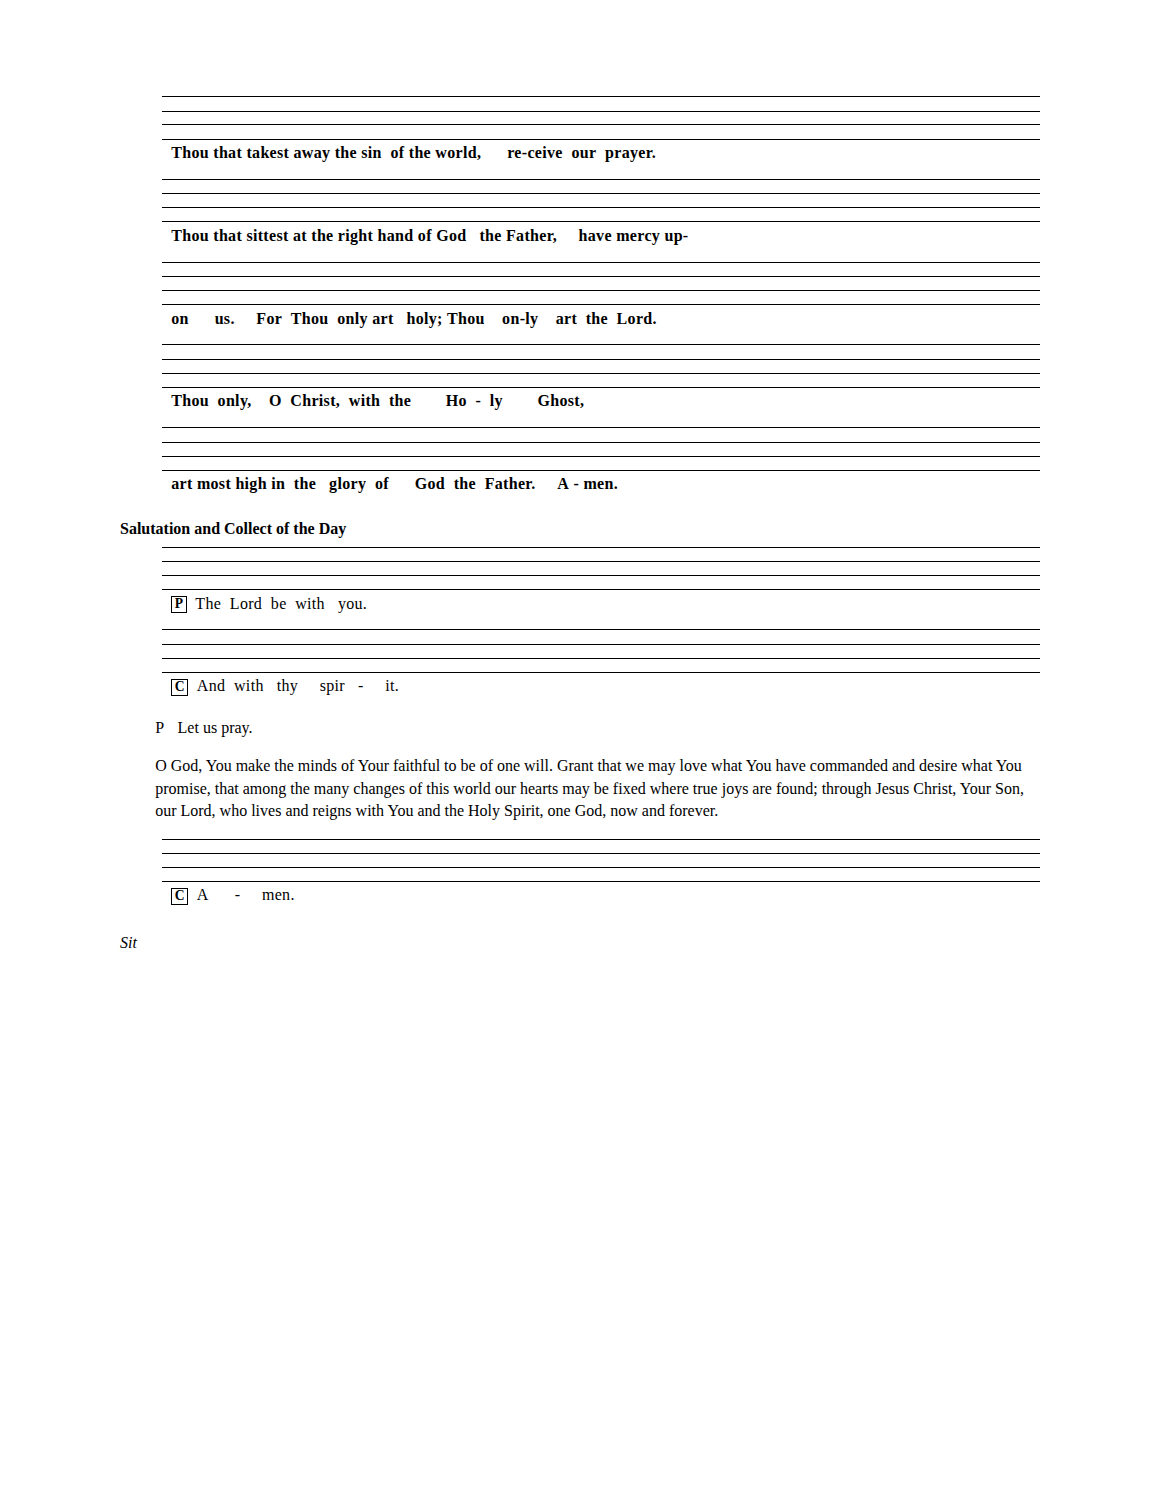Thou that takest away the sin of the world, re‑ceive our prayer.
Thou that sittest at the right hand of God the Father, have mercy up‑
on us. For Thou only art holy; Thou on‑ly art the Lord.
Thou only, O Christ, with the Ho - ly Ghost,
art most high in the glory of God the Father. A - men.
Salutation and Collect of the Day
P The Lord be with you.
C And with thy spir - it.
PLet us pray.
O God, You make the minds of Your faithful to be of one will. Grant that we may love what You have commanded and desire what You promise, that among the many changes of this world our hearts may be fixed where true joys are found; through Jesus Christ, Your Son, our Lord, who lives and reigns with You and the Holy Spirit, one God, now and forever.
C A - men.
Sit